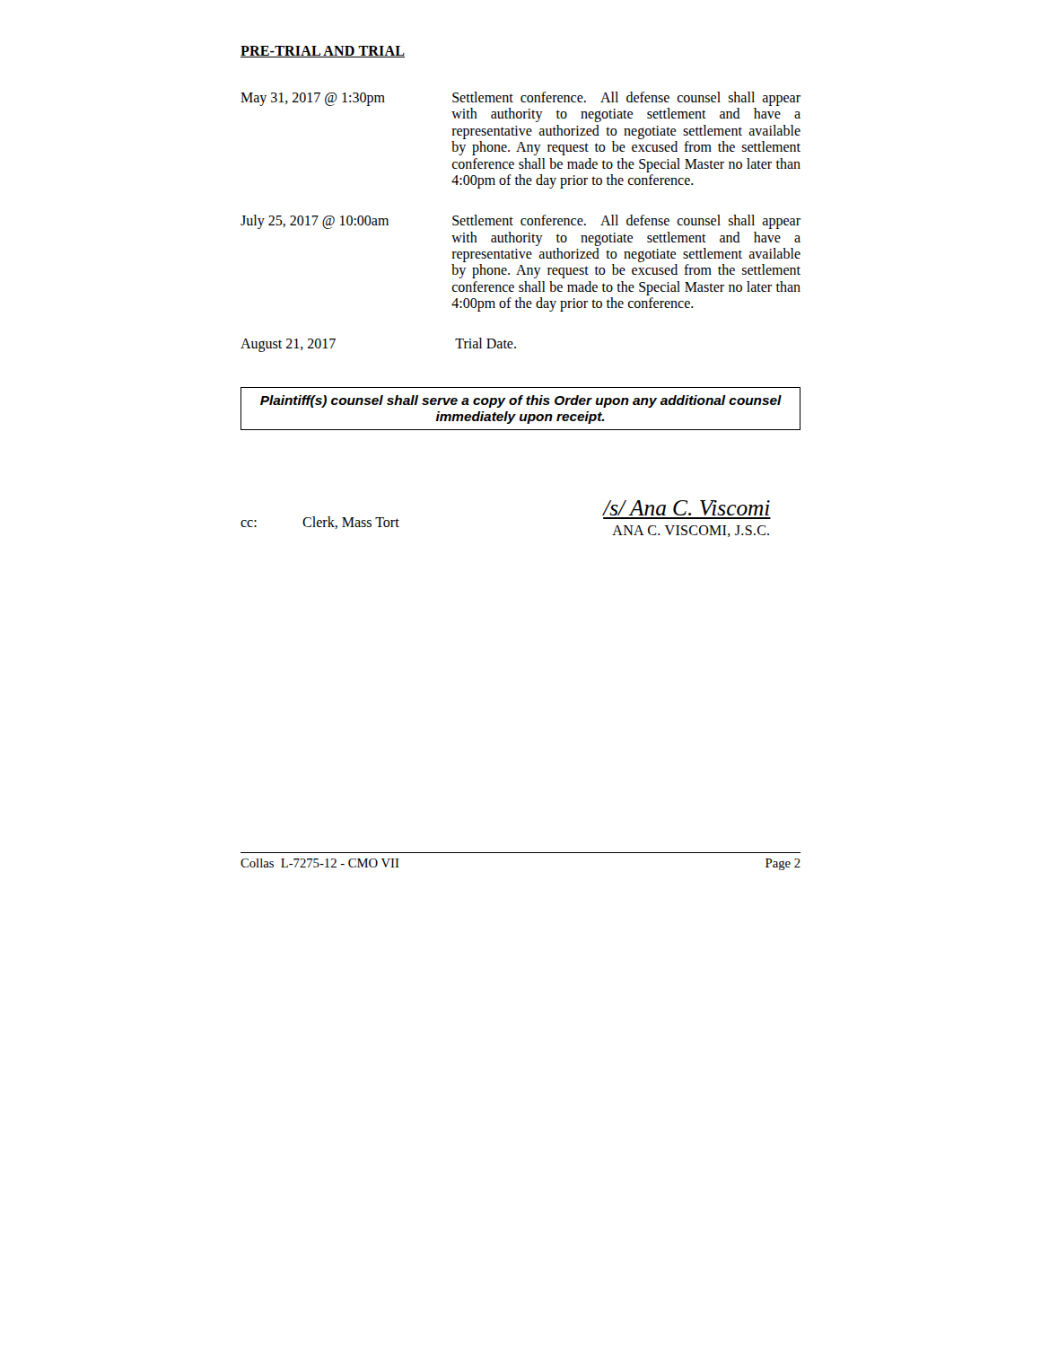PRE-TRIAL AND TRIAL
| May 31, 2017 @ 1:30pm | Settlement conference. All defense counsel shall appear with authority to negotiate settlement and have a representative authorized to negotiate settlement available by phone. Any request to be excused from the settlement conference shall be made to the Special Master no later than 4:00pm of the day prior to the conference. |
| July 25, 2017 @ 10:00am | Settlement conference. All defense counsel shall appear with authority to negotiate settlement and have a representative authorized to negotiate settlement available by phone. Any request to be excused from the settlement conference shall be made to the Special Master no later than 4:00pm of the day prior to the conference. |
| August 21, 2017 | Trial Date. |
Plaintiff(s) counsel shall serve a copy of this Order upon any additional counsel immediately upon receipt.
/s/ Ana C. Viscomi ANA C. VISCOMI, J.S.C.
cc: Clerk, Mass Tort
Collas L-7275-12 - CMO VII Page 2